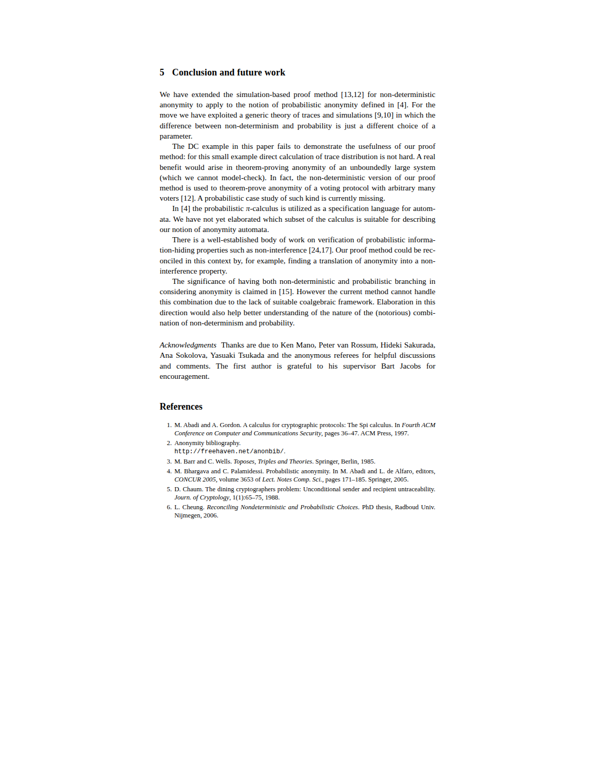5 Conclusion and future work
We have extended the simulation-based proof method [13,12] for non-deterministic anonymity to apply to the notion of probabilistic anonymity defined in [4]. For the move we have exploited a generic theory of traces and simulations [9,10] in which the difference between non-determinism and probability is just a different choice of a parameter.
The DC example in this paper fails to demonstrate the usefulness of our proof method: for this small example direct calculation of trace distribution is not hard. A real benefit would arise in theorem-proving anonymity of an unboundedly large system (which we cannot model-check). In fact, the non-deterministic version of our proof method is used to theorem-prove anonymity of a voting protocol with arbitrary many voters [12]. A probabilistic case study of such kind is currently missing.
In [4] the probabilistic π-calculus is utilized as a specification language for automata. We have not yet elaborated which subset of the calculus is suitable for describing our notion of anonymity automata.
There is a well-established body of work on verification of probabilistic information-hiding properties such as non-interference [24,17]. Our proof method could be reconciled in this context by, for example, finding a translation of anonymity into a non-interference property.
The significance of having both non-deterministic and probabilistic branching in considering anonymity is claimed in [15]. However the current method cannot handle this combination due to the lack of suitable coalgebraic framework. Elaboration in this direction would also help better understanding of the nature of the (notorious) combination of non-determinism and probability.
Acknowledgments Thanks are due to Ken Mano, Peter van Rossum, Hideki Sakurada, Ana Sokolova, Yasuaki Tsukada and the anonymous referees for helpful discussions and comments. The first author is grateful to his supervisor Bart Jacobs for encouragement.
References
M. Abadi and A. Gordon. A calculus for cryptographic protocols: The Spi calculus. In Fourth ACM Conference on Computer and Communications Security, pages 36–47. ACM Press, 1997.
Anonymity bibliography.
http://freehaven.net/anonbib/.
M. Barr and C. Wells. Toposes, Triples and Theories. Springer, Berlin, 1985.
M. Bhargava and C. Palamidessi. Probabilistic anonymity. In M. Abadi and L. de Alfaro, editors, CONCUR 2005, volume 3653 of Lect. Notes Comp. Sci., pages 171–185. Springer, 2005.
D. Chaum. The dining cryptographers problem: Unconditional sender and recipient untraceability. Journ. of Cryptology, 1(1):65–75, 1988.
L. Cheung. Reconciling Nondeterministic and Probabilistic Choices. PhD thesis, Radboud Univ. Nijmegen, 2006.